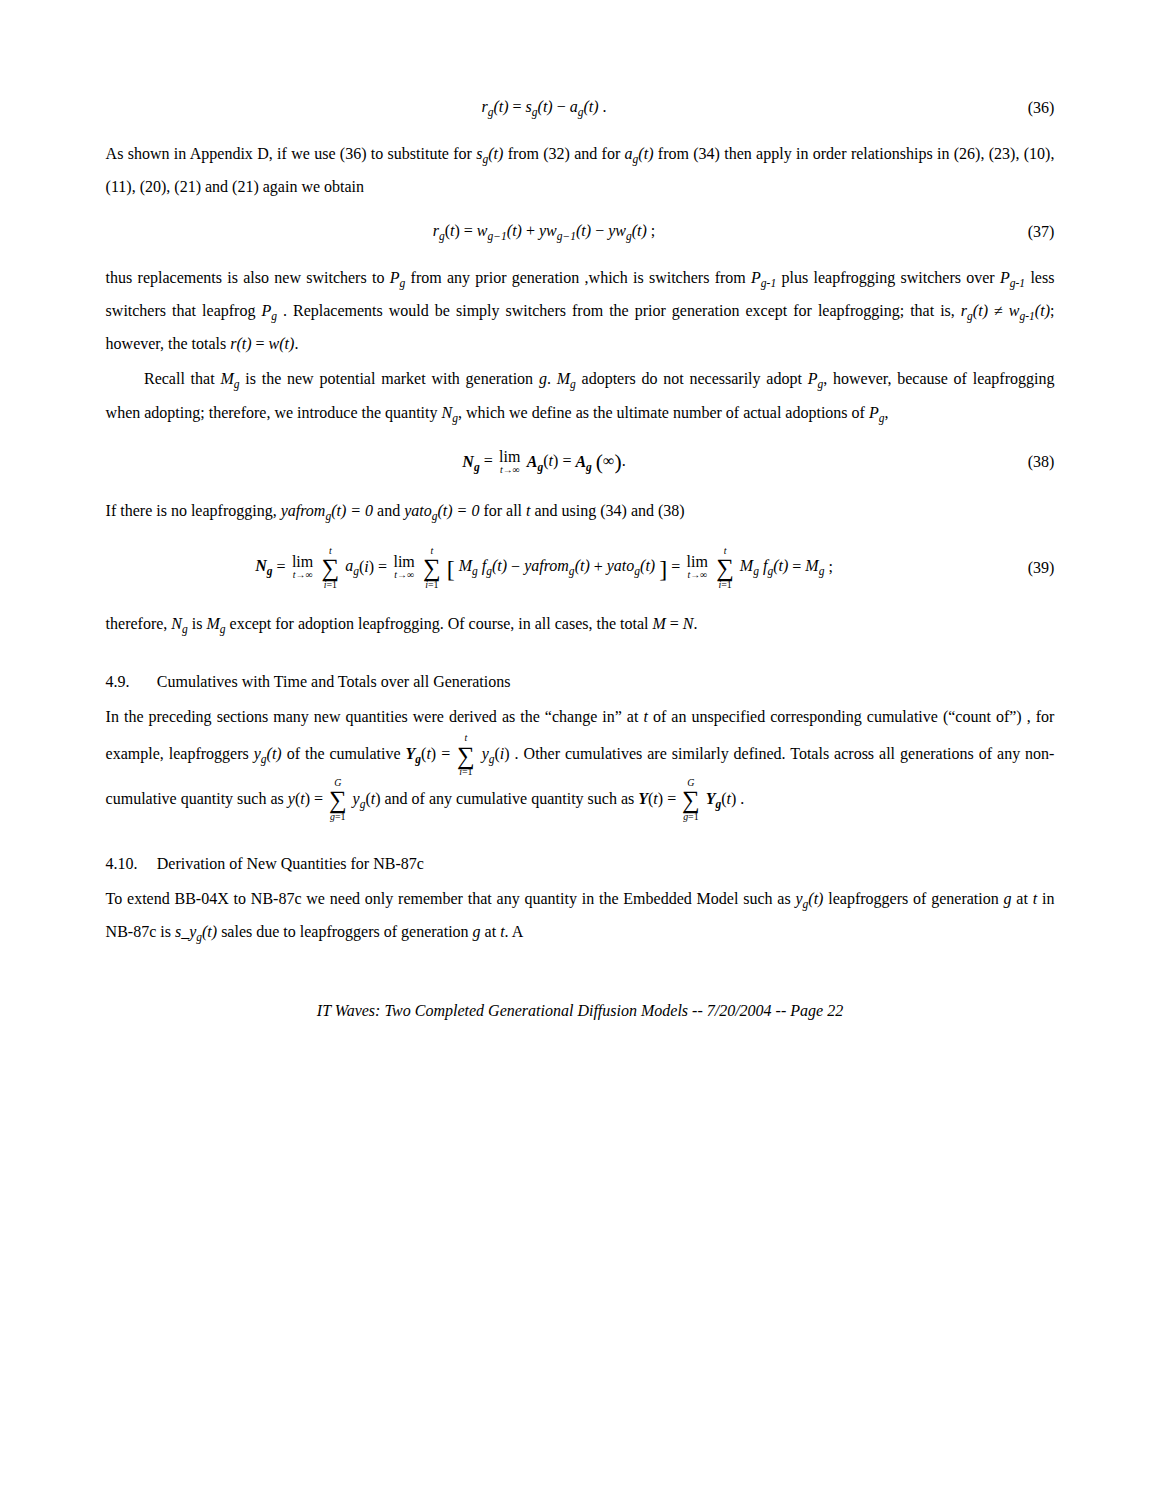rg(t) = sg(t) − ag(t) .
(36)
As shown in Appendix D, if we use (36) to substitute for sg(t) from (32) and for ag(t) from (34) then apply in order relationships in (26), (23), (10), (11), (20), (21) and (21) again we obtain
rg(t) = wg−1(t) + ywg−1(t) − ywg(t) ;
(37)
thus replacements is also new switchers to Pg from any prior generation ,which is switchers from Pg-1 plus leapfrogging switchers over Pg-1 less switchers that leapfrog Pg . Replacements would be simply switchers from the prior generation except for leapfrogging; that is, rg(t) ≠ wg-1(t); however, the totals r(t) = w(t).
Recall that Mg is the new potential market with generation g. Mg adopters do not necessarily adopt Pg, however, because of leapfrogging when adopting; therefore, we introduce the quantity Ng, which we define as the ultimate number of actual adoptions of Pg,
Ng = lim t→∞ Ag(t) = Ag (∞).
(38)
If there is no leapfrogging, yafromg(t) = 0 and yatog(t) = 0 for all t and using (34) and (38)
Ng = lim t→∞ t∑i=1 ag(i) = lim t→∞ t∑i=1 [ Mg fg(t) − yafromg(t) + yatog(t) ] = lim t→∞ t∑i=1 Mg fg(t) = Mg ;
(39)
therefore, Ng is Mg except for adoption leapfrogging. Of course, in all cases, the total M = N.
4.9. Cumulatives with Time and Totals over all Generations
In the preceding sections many new quantities were derived as the “change in” at t of an unspecified corresponding cumulative (“count of”) , for example, leapfroggers yg(t) of the cumulative Yg(t) = t∑i=1 yg(i) . Other cumulatives are similarly defined. Totals across all generations of any non-cumulative quantity such as y(t) = G∑g=1 yg(t) and of any cumulative quantity such as Y(t) = G∑g=1 Yg(t) .
4.10. Derivation of New Quantities for NB-87c
To extend BB-04X to NB-87c we need only remember that any quantity in the Embedded Model such as yg(t) leapfroggers of generation g at t in NB-87c is s_yg(t) sales due to leapfroggers of generation g at t. A
IT Waves: Two Completed Generational Diffusion Models -- 7/20/2004 -- Page 22